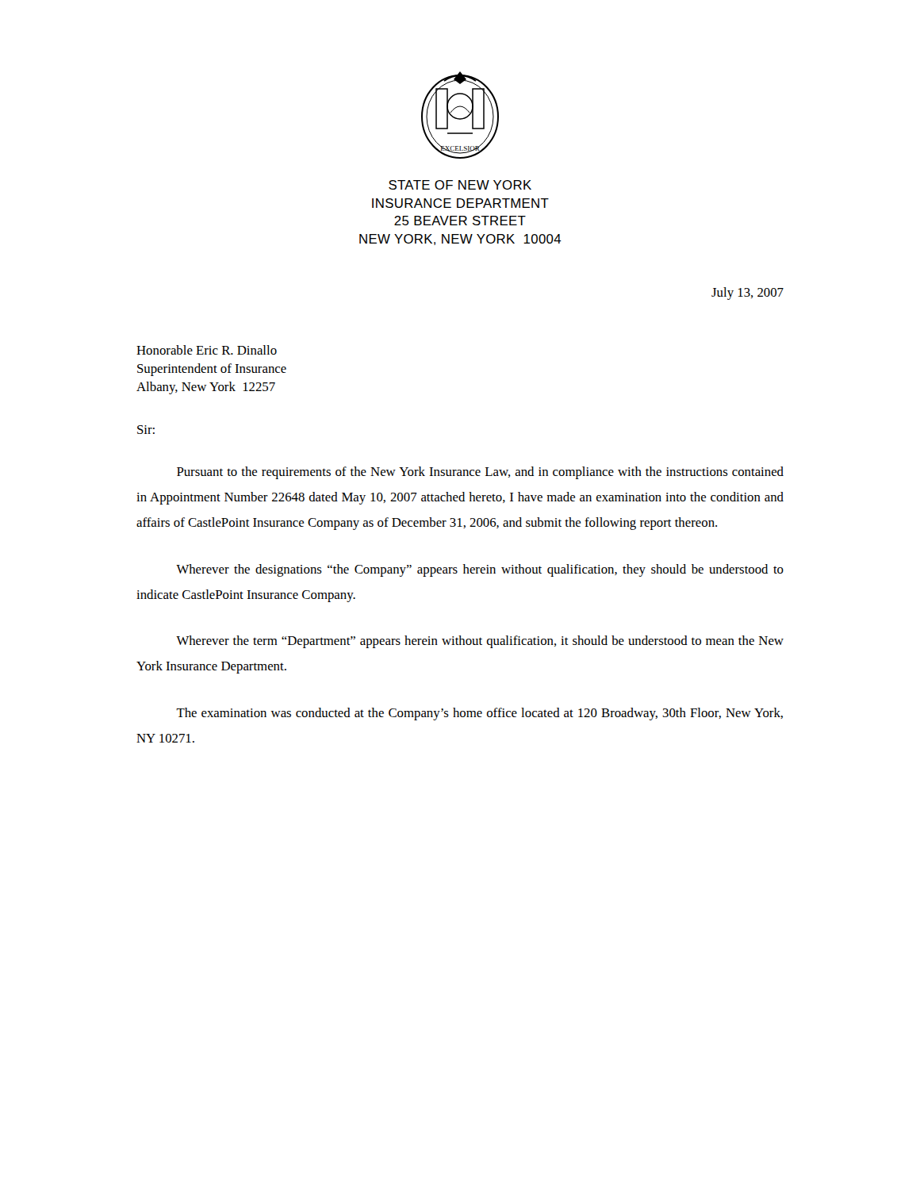STATE OF NEW YORK
INSURANCE DEPARTMENT
25 BEAVER STREET
NEW YORK, NEW YORK 10004
July 13, 2007
Honorable Eric R. Dinallo
Superintendent of Insurance
Albany, New York 12257
Sir:
Pursuant to the requirements of the New York Insurance Law, and in compliance with the instructions contained in Appointment Number 22648 dated May 10, 2007 attached hereto, I have made an examination into the condition and affairs of CastlePoint Insurance Company as of December 31, 2006, and submit the following report thereon.
Wherever the designations “the Company” appears herein without qualification, they should be understood to indicate CastlePoint Insurance Company.
Wherever the term “Department” appears herein without qualification, it should be understood to mean the New York Insurance Department.
The examination was conducted at the Company’s home office located at 120 Broadway, 30th Floor, New York, NY 10271.